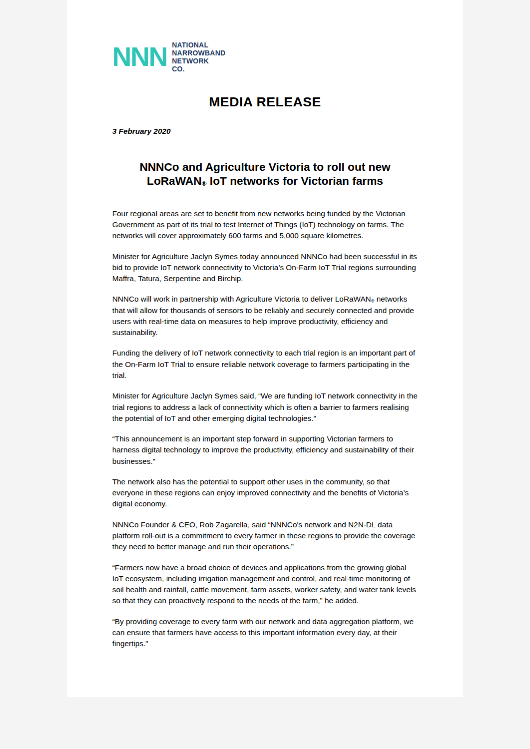NNN
National
Narrowband
Network
Co.
MEDIA RELEASE
3 February 2020
NNNCo and Agriculture Victoria to roll out new LoRaWAN® IoT networks for Victorian farms
Four regional areas are set to benefit from new networks being funded by the Victorian Government as part of its trial to test Internet of Things (IoT) technology on farms. The networks will cover approximately 600 farms and 5,000 square kilometres.
Minister for Agriculture Jaclyn Symes today announced NNNCo had been successful in its bid to provide IoT network connectivity to Victoria’s On-Farm IoT Trial regions surrounding Maffra, Tatura, Serpentine and Birchip.
NNNCo will work in partnership with Agriculture Victoria to deliver LoRaWAN® networks that will allow for thousands of sensors to be reliably and securely connected and provide users with real-time data on measures to help improve productivity, efficiency and sustainability.
Funding the delivery of IoT network connectivity to each trial region is an important part of the On-Farm IoT Trial to ensure reliable network coverage to farmers participating in the trial.
Minister for Agriculture Jaclyn Symes said, “We are funding IoT network connectivity in the trial regions to address a lack of connectivity which is often a barrier to farmers realising the potential of IoT and other emerging digital technologies.”
“This announcement is an important step forward in supporting Victorian farmers to harness digital technology to improve the productivity, efficiency and sustainability of their businesses.”
The network also has the potential to support other uses in the community, so that everyone in these regions can enjoy improved connectivity and the benefits of Victoria’s digital economy.
NNNCo Founder & CEO, Rob Zagarella, said “NNNCo's network and N2N-DL data platform roll-out is a commitment to every farmer in these regions to provide the coverage they need to better manage and run their operations.”
“Farmers now have a broad choice of devices and applications from the growing global IoT ecosystem, including irrigation management and control, and real-time monitoring of soil health and rainfall, cattle movement, farm assets, worker safety, and water tank levels so that they can proactively respond to the needs of the farm,” he added.
“By providing coverage to every farm with our network and data aggregation platform, we can ensure that farmers have access to this important information every day, at their fingertips."